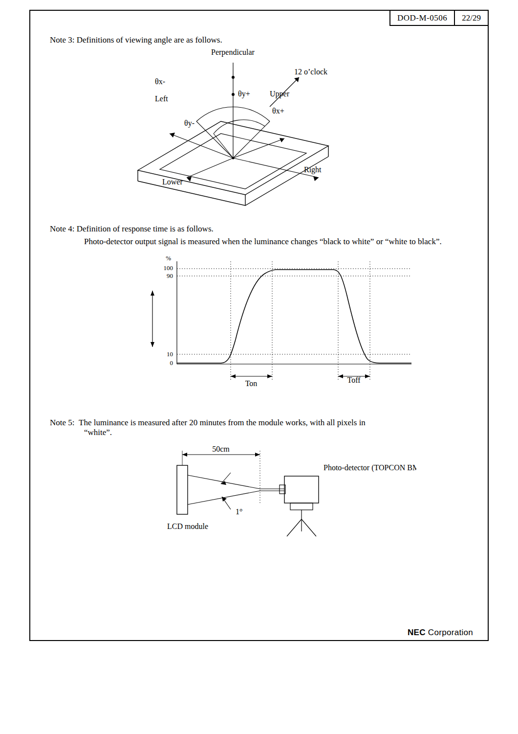DOD-M-0506
22/29
Note 3: Definitions of viewing angle are as follows.
Perpendicular 12 o’clock θx- Left θy+ Upper θx+ θy- Right Lower
Note 4: Definition of response time is as follows.
Photo-detector output signal is measured when the luminance changes “black to white” or “white to black”.
% 100 90 10 0 White Black Luminance Ton Toff
Note 5: The luminance is measured after 20 minutes from the module works, with all pixels in “white”.
50cm 1° Photo-detector (TOPCON BM-5A) LCD module
NEC Corporation